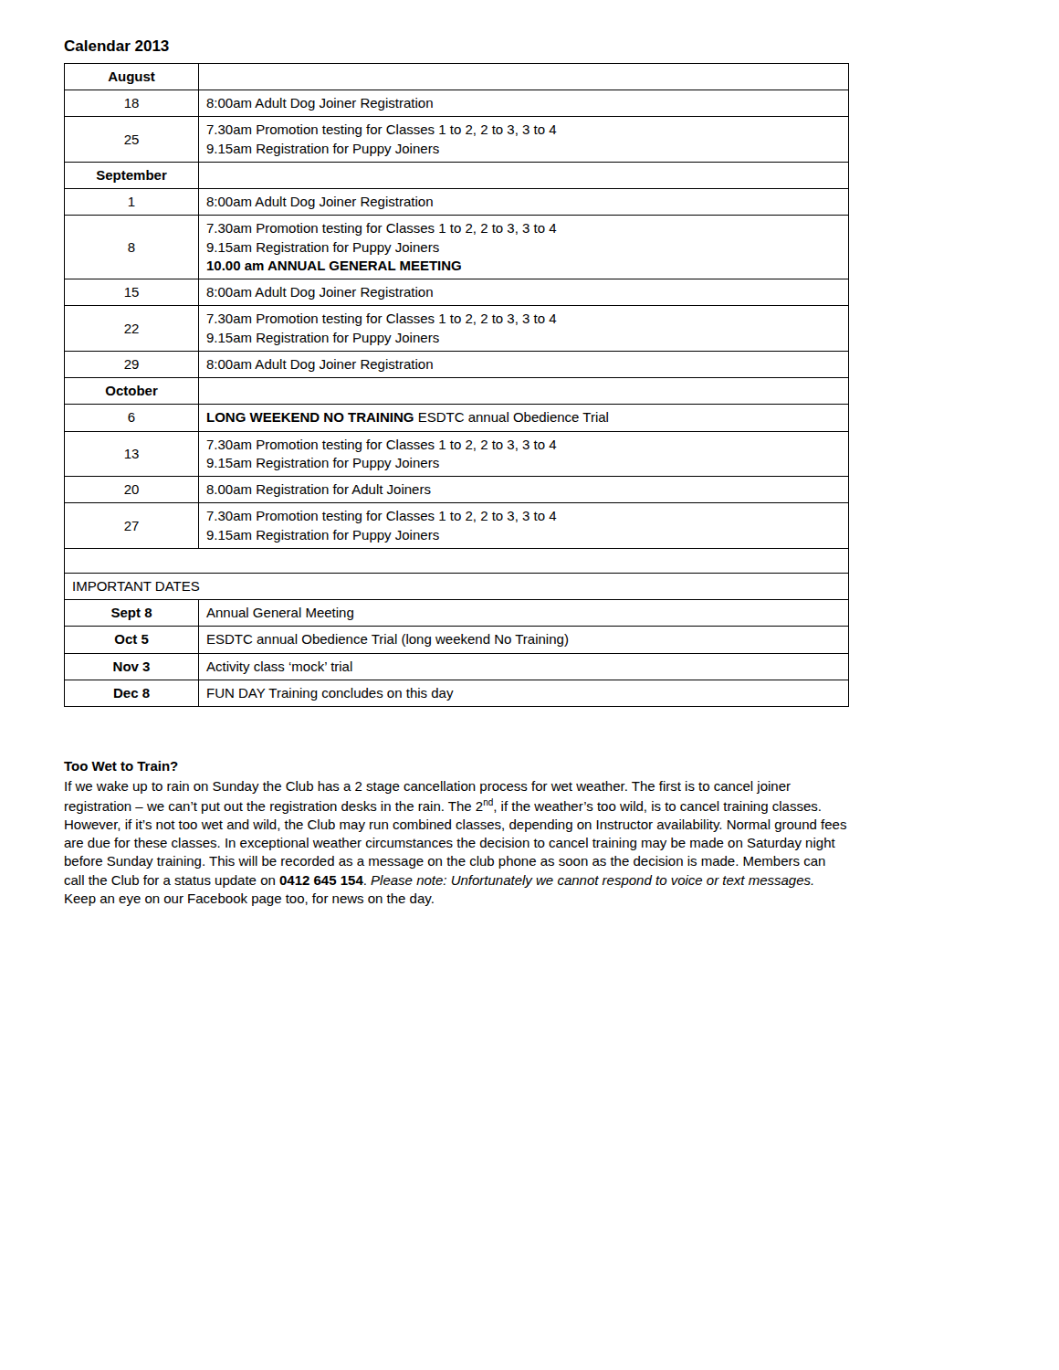Calendar 2013
| August | |
| 18 | 8:00am Adult Dog Joiner Registration |
| 25 | 7.30am Promotion testing for Classes 1 to 2, 2 to 3, 3 to 4 9.15am Registration for Puppy Joiners |
| September | |
| 1 | 8:00am Adult Dog Joiner Registration |
| 8 | 7.30am Promotion testing for Classes 1 to 2, 2 to 3, 3 to 4 9.15am Registration for Puppy Joiners 10.00 am ANNUAL GENERAL MEETING |
| 15 | 8:00am Adult Dog Joiner Registration |
| 22 | 7.30am Promotion testing for Classes 1 to 2, 2 to 3, 3 to 4 9.15am Registration for Puppy Joiners |
| 29 | 8:00am Adult Dog Joiner Registration |
| October | |
| 6 | LONG WEEKEND NO TRAINING ESDTC annual Obedience Trial |
| 13 | 7.30am Promotion testing for Classes 1 to 2, 2 to 3, 3 to 4 9.15am Registration for Puppy Joiners |
| 20 | 8.00am Registration for Adult Joiners |
| 27 | 7.30am Promotion testing for Classes 1 to 2, 2 to 3, 3 to 4 9.15am Registration for Puppy Joiners |
| IMPORTANT DATES |
| Sept 8 | Annual General Meeting |
| Oct 5 | ESDTC annual Obedience Trial (long weekend No Training) |
| Nov 3 | Activity class ‘mock’ trial |
| Dec 8 | FUN DAY Training concludes on this day |
Too Wet to Train?
If we wake up to rain on Sunday the Club has a 2 stage cancellation process for wet weather. The first is to cancel joiner registration – we can’t put out the registration desks in the rain. The 2nd, if the weather’s too wild, is to cancel training classes. However, if it’s not too wet and wild, the Club may run combined classes, depending on Instructor availability. Normal ground fees are due for these classes. In exceptional weather circumstances the decision to cancel training may be made on Saturday night before Sunday training. This will be recorded as a message on the club phone as soon as the decision is made. Members can call the Club for a status update on 0412 645 154. Please note: Unfortunately we cannot respond to voice or text messages. Keep an eye on our Facebook page too, for news on the day.